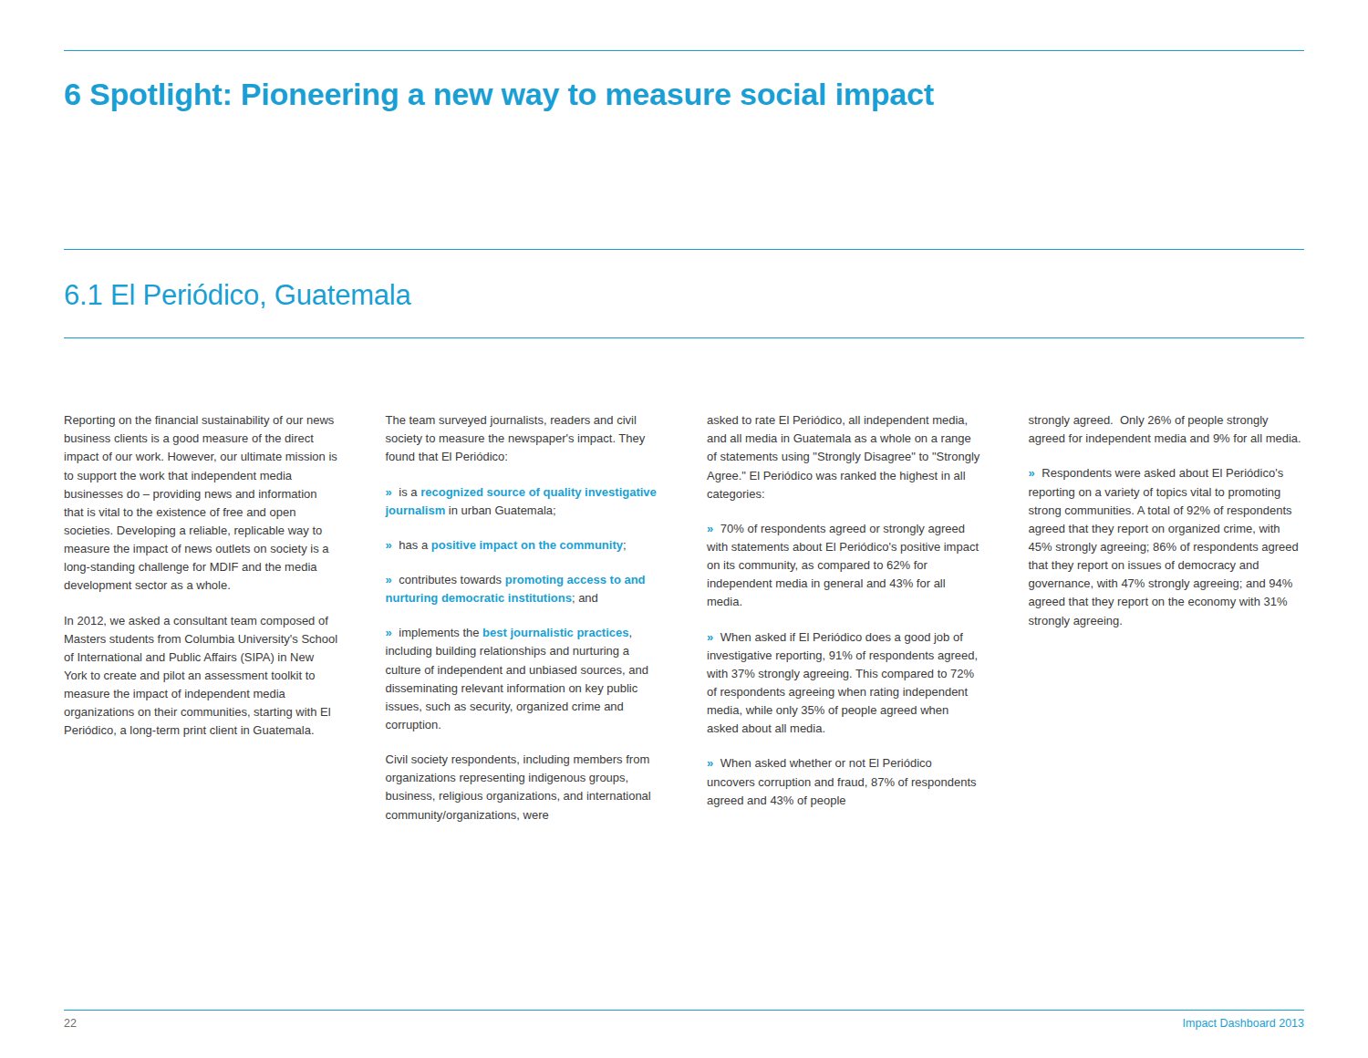6 Spotlight: Pioneering a new way to measure social impact
6.1 El Periódico, Guatemala
Reporting on the financial sustainability of our news business clients is a good measure of the direct impact of our work. However, our ultimate mission is to support the work that independent media businesses do – providing news and information that is vital to the existence of free and open societies. Developing a reliable, replicable way to measure the impact of news outlets on society is a long-standing challenge for MDIF and the media development sector as a whole.
In 2012, we asked a consultant team composed of Masters students from Columbia University's School of International and Public Affairs (SIPA) in New York to create and pilot an assessment toolkit to measure the impact of independent media organizations on their communities, starting with El Periódico, a long-term print client in Guatemala.
The team surveyed journalists, readers and civil society to measure the newspaper's impact. They found that El Periódico:
» is a recognized source of quality investigative journalism in urban Guatemala;
» has a positive impact on the community;
» contributes towards promoting access to and nurturing democratic institutions; and
» implements the best journalistic practices, including building relationships and nurturing a culture of independent and unbiased sources, and disseminating relevant information on key public issues, such as security, organized crime and corruption.
Civil society respondents, including members from organizations representing indigenous groups, business, religious organizations, and international community/organizations, were
asked to rate El Periódico, all independent media, and all media in Guatemala as a whole on a range of statements using "Strongly Disagree" to "Strongly Agree." El Periódico was ranked the highest in all categories:
» 70% of respondents agreed or strongly agreed with statements about El Periódico's positive impact on its community, as compared to 62% for independent media in general and 43% for all media.
» When asked if El Periódico does a good job of investigative reporting, 91% of respondents agreed, with 37% strongly agreeing. This compared to 72% of respondents agreeing when rating independent media, while only 35% of people agreed when asked about all media.
» When asked whether or not El Periódico uncovers corruption and fraud, 87% of respondents agreed and 43% of people
strongly agreed. Only 26% of people strongly agreed for independent media and 9% for all media.
» Respondents were asked about El Periódico's reporting on a variety of topics vital to promoting strong communities. A total of 92% of respondents agreed that they report on organized crime, with 45% strongly agreeing; 86% of respondents agreed that they report on issues of democracy and governance, with 47% strongly agreeing; and 94% agreed that they report on the economy with 31% strongly agreeing.
22
Impact Dashboard 2013